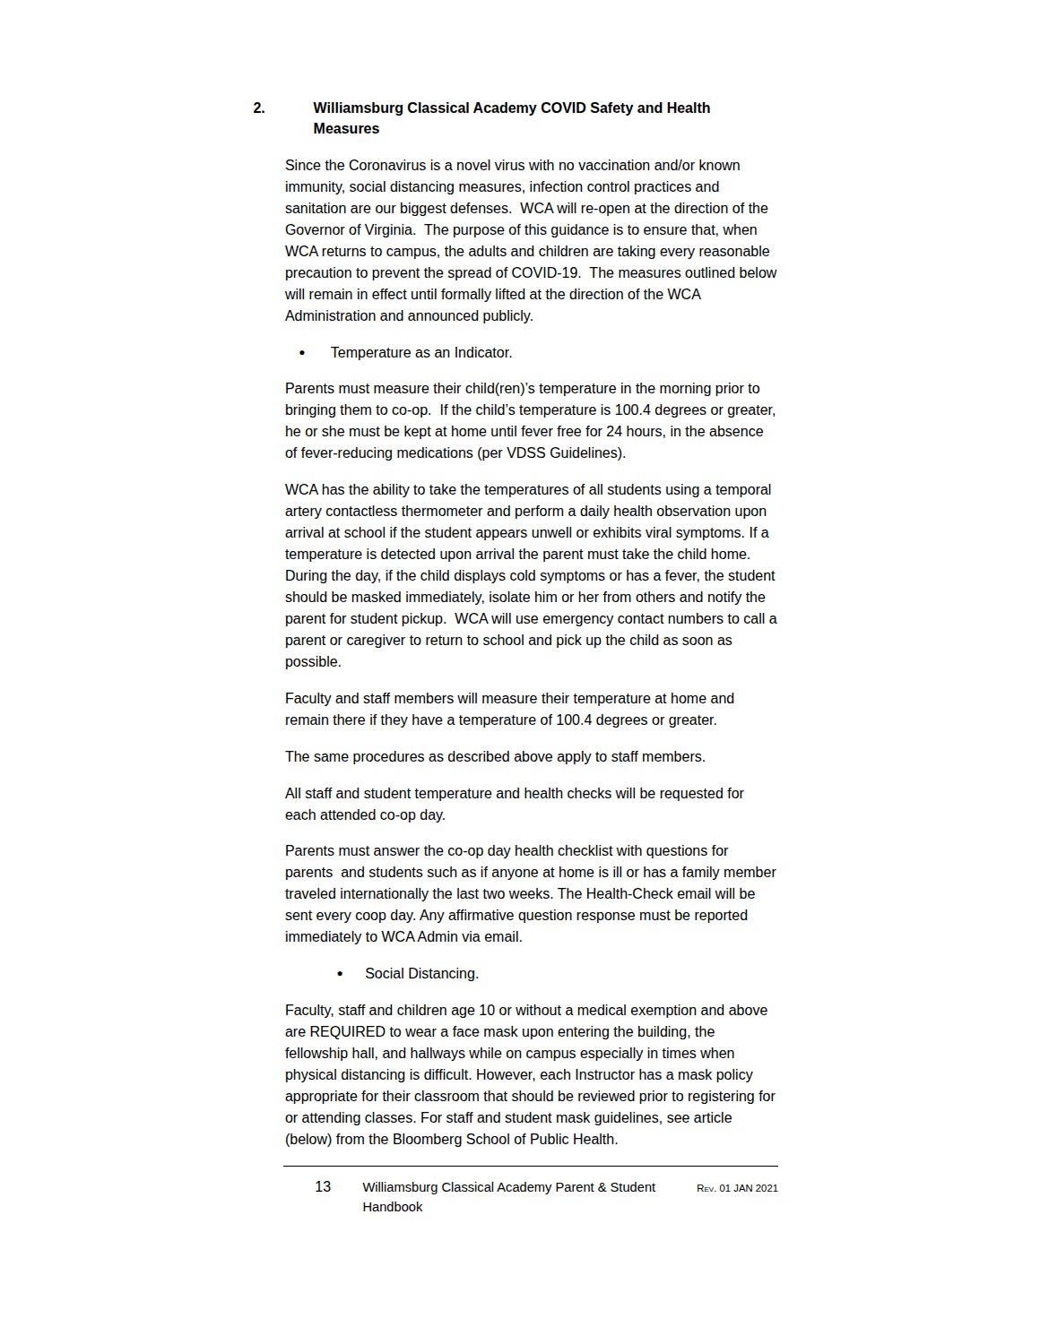2. Williamsburg Classical Academy COVID Safety and Health Measures
Since the Coronavirus is a novel virus with no vaccination and/or known immunity, social distancing measures, infection control practices and sanitation are our biggest defenses. WCA will re-open at the direction of the Governor of Virginia. The purpose of this guidance is to ensure that, when WCA returns to campus, the adults and children are taking every reasonable precaution to prevent the spread of COVID-19. The measures outlined below will remain in effect until formally lifted at the direction of the WCA Administration and announced publicly.
Temperature as an Indicator.
Parents must measure their child(ren)’s temperature in the morning prior to bringing them to co-op. If the child’s temperature is 100.4 degrees or greater, he or she must be kept at home until fever free for 24 hours, in the absence of fever-reducing medications (per VDSS Guidelines).
WCA has the ability to take the temperatures of all students using a temporal artery contactless thermometer and perform a daily health observation upon arrival at school if the student appears unwell or exhibits viral symptoms. If a temperature is detected upon arrival the parent must take the child home. During the day, if the child displays cold symptoms or has a fever, the student should be masked immediately, isolate him or her from others and notify the parent for student pickup. WCA will use emergency contact numbers to call a parent or caregiver to return to school and pick up the child as soon as possible.
Faculty and staff members will measure their temperature at home and remain there if they have a temperature of 100.4 degrees or greater.
The same procedures as described above apply to staff members.
All staff and student temperature and health checks will be requested for each attended co-op day.
Parents must answer the co-op day health checklist with questions for parents and students such as if anyone at home is ill or has a family member traveled internationally the last two weeks. The Health-Check email will be sent every coop day. Any affirmative question response must be reported immediately to WCA Admin via email.
Social Distancing.
Faculty, staff and children age 10 or without a medical exemption and above are REQUIRED to wear a face mask upon entering the building, the fellowship hall, and hallways while on campus especially in times when physical distancing is difficult. However, each Instructor has a mask policy appropriate for their classroom that should be reviewed prior to registering for or attending classes. For staff and student mask guidelines, see article (below) from the Bloomberg School of Public Health.
13 Williamsburg Classical Academy Parent & Student Handbook Rev. 01 JAN 2021